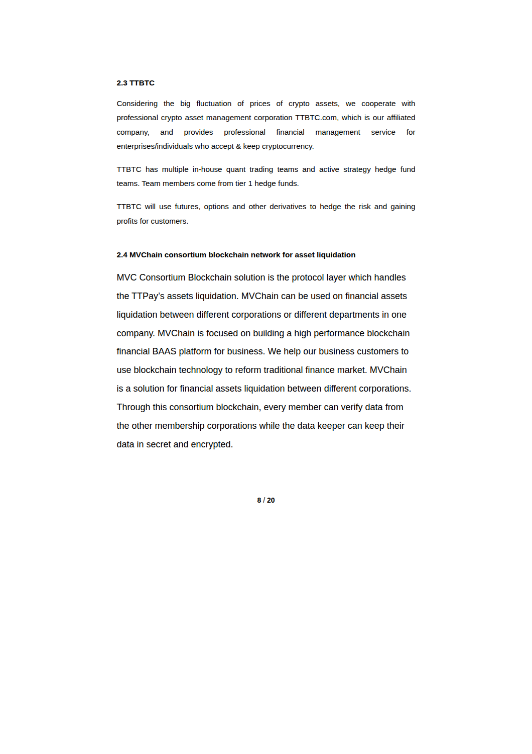2.3 TTBTC
Considering the big fluctuation of prices of crypto assets, we cooperate with professional crypto asset management corporation TTBTC.com, which is our affiliated company, and provides professional financial management service for enterprises/individuals who accept & keep cryptocurrency.
TTBTC has multiple in-house quant trading teams and active strategy hedge fund teams. Team members come from tier 1 hedge funds.
TTBTC will use futures, options and other derivatives to hedge the risk and gaining profits for customers.
2.4 MVChain consortium blockchain network for asset liquidation
MVC Consortium Blockchain solution is the protocol layer which handles the TTPay’s assets liquidation. MVChain can be used on financial assets liquidation between different corporations or different departments in one company. MVChain is focused on building a high performance blockchain financial BAAS platform for business. We help our business customers to use blockchain technology to reform traditional finance market. MVChain is a solution for financial assets liquidation between different corporations. Through this consortium blockchain, every member can verify data from the other membership corporations while the data keeper can keep their data in secret and encrypted.
8 / 20